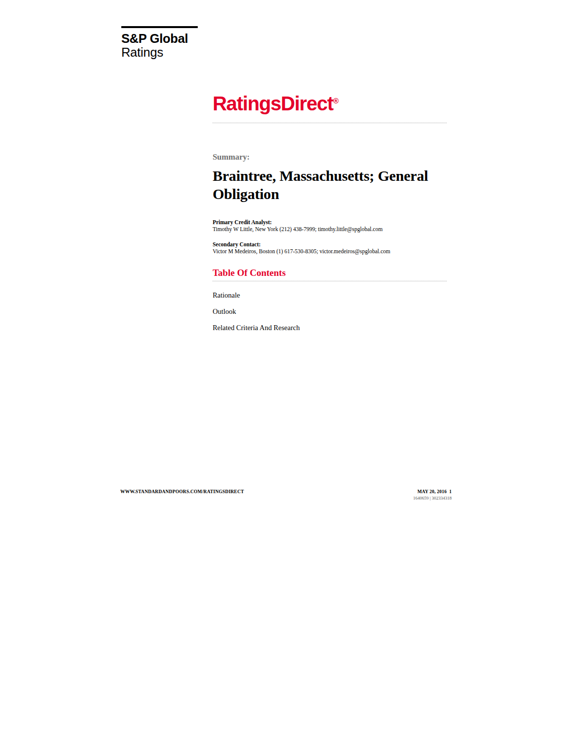S&P Global
Ratings
RatingsDirect®
Summary:
Braintree, Massachusetts; General
Obligation
Primary Credit Analyst:
Timothy W Little, New York (212) 438-7999; timothy.little@spglobal.com
Secondary Contact:
Victor M Medeiros, Boston (1) 617-530-8305; victor.medeiros@spglobal.com
Table Of Contents
Rationale
Outlook
Related Criteria And Research
WWW.STANDARDANDPOORS.COM/RATINGSDIRECT
MAY 20, 2016 1
1640659 | 302334318